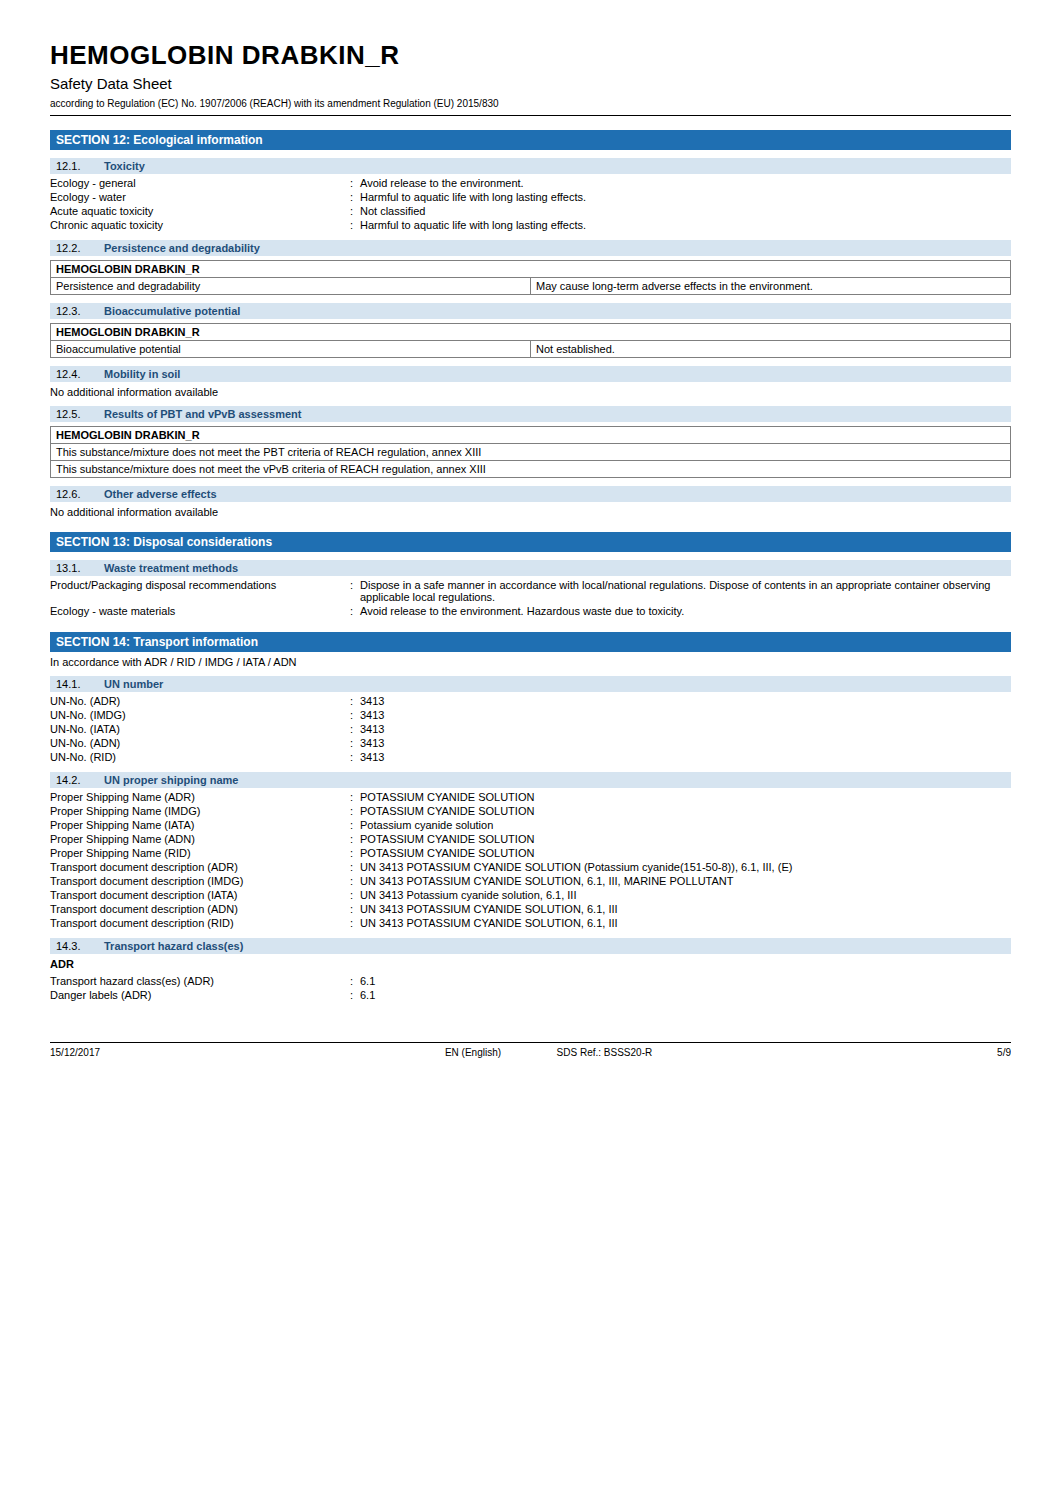HEMOGLOBIN DRABKIN_R
Safety Data Sheet
according to Regulation (EC) No. 1907/2006 (REACH) with its amendment Regulation (EU) 2015/830
SECTION 12: Ecological information
12.1. Toxicity
| Ecology - general | : | Avoid release to the environment. |
| Ecology - water | : | Harmful to aquatic life with long lasting effects. |
| Acute aquatic toxicity | : | Not classified |
| Chronic aquatic toxicity | : | Harmful to aquatic life with long lasting effects. |
12.2. Persistence and degradability
| HEMOGLOBIN DRABKIN_R |
| Persistence and degradability | May cause long-term adverse effects in the environment. |
12.3. Bioaccumulative potential
| HEMOGLOBIN DRABKIN_R |
| Bioaccumulative potential | Not established. |
12.4. Mobility in soil
No additional information available
12.5. Results of PBT and vPvB assessment
| HEMOGLOBIN DRABKIN_R |
| This substance/mixture does not meet the PBT criteria of REACH regulation, annex XIII |
| This substance/mixture does not meet the vPvB criteria of REACH regulation, annex XIII |
12.6. Other adverse effects
No additional information available
SECTION 13: Disposal considerations
13.1. Waste treatment methods
| Product/Packaging disposal recommendations | : | Dispose in a safe manner in accordance with local/national regulations. Dispose of contents in an appropriate container observing applicable local regulations. |
| Ecology - waste materials | : | Avoid release to the environment. Hazardous waste due to toxicity. |
SECTION 14: Transport information
In accordance with ADR / RID / IMDG / IATA / ADN
14.1. UN number
| UN-No. (ADR) | : | 3413 |
| UN-No. (IMDG) | : | 3413 |
| UN-No. (IATA) | : | 3413 |
| UN-No. (ADN) | : | 3413 |
| UN-No. (RID) | : | 3413 |
14.2. UN proper shipping name
| Proper Shipping Name (ADR) | : | POTASSIUM CYANIDE SOLUTION |
| Proper Shipping Name (IMDG) | : | POTASSIUM CYANIDE SOLUTION |
| Proper Shipping Name (IATA) | : | Potassium cyanide solution |
| Proper Shipping Name (ADN) | : | POTASSIUM CYANIDE SOLUTION |
| Proper Shipping Name (RID) | : | POTASSIUM CYANIDE SOLUTION |
| Transport document description (ADR) | : | UN 3413 POTASSIUM CYANIDE SOLUTION (Potassium cyanide(151-50-8)), 6.1, III, (E) |
| Transport document description (IMDG) | : | UN 3413 POTASSIUM CYANIDE SOLUTION, 6.1, III, MARINE POLLUTANT |
| Transport document description (IATA) | : | UN 3413 Potassium cyanide solution, 6.1, III |
| Transport document description (ADN) | : | UN 3413 POTASSIUM CYANIDE SOLUTION, 6.1, III |
| Transport document description (RID) | : | UN 3413 POTASSIUM CYANIDE SOLUTION, 6.1, III |
14.3. Transport hazard class(es)
ADR
| Transport hazard class(es) (ADR) | : | 6.1 |
| Danger labels (ADR) | : | 6.1 |
15/12/2017 5/9
EN (English) SDS Ref.: BSSS20-R